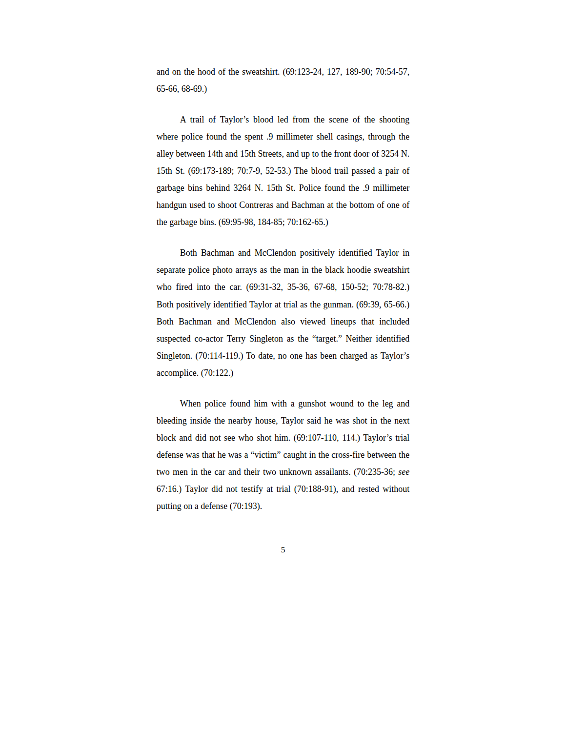and on the hood of the sweatshirt. (69:123-24, 127, 189-90; 70:54-57, 65-66, 68-69.)
A trail of Taylor’s blood led from the scene of the shooting where police found the spent .9 millimeter shell casings, through the alley between 14th and 15th Streets, and up to the front door of 3254 N. 15th St. (69:173-189; 70:7-9, 52-53.) The blood trail passed a pair of garbage bins behind 3264 N. 15th St. Police found the .9 millimeter handgun used to shoot Contreras and Bachman at the bottom of one of the garbage bins. (69:95-98, 184-85; 70:162-65.)
Both Bachman and McClendon positively identified Taylor in separate police photo arrays as the man in the black hoodie sweatshirt who fired into the car. (69:31-32, 35-36, 67-68, 150-52; 70:78-82.) Both positively identified Taylor at trial as the gunman. (69:39, 65-66.) Both Bachman and McClendon also viewed lineups that included suspected co-actor Terry Singleton as the “target.” Neither identified Singleton. (70:114-119.) To date, no one has been charged as Taylor’s accomplice. (70:122.)
When police found him with a gunshot wound to the leg and bleeding inside the nearby house, Taylor said he was shot in the next block and did not see who shot him. (69:107-110, 114.) Taylor’s trial defense was that he was a “victim” caught in the cross-fire between the two men in the car and their two unknown assailants. (70:235-36; see 67:16.) Taylor did not testify at trial (70:188-91), and rested without putting on a defense (70:193).
5